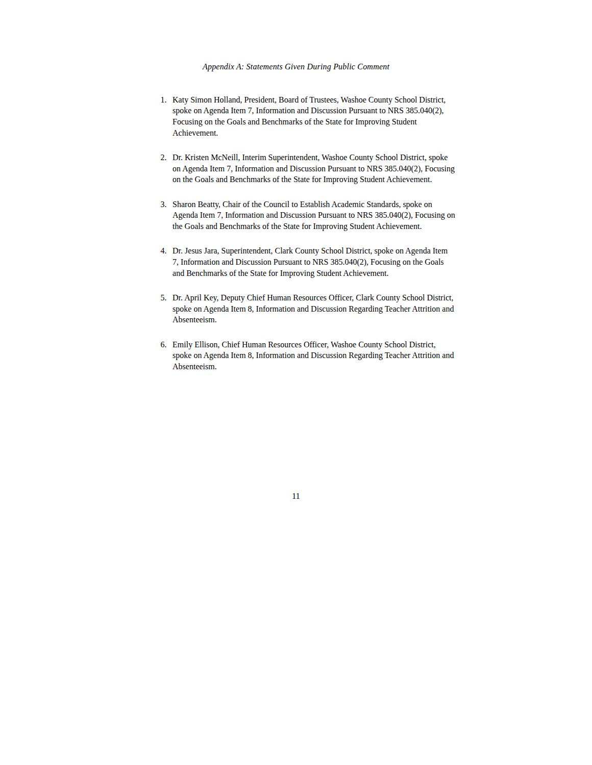Appendix A: Statements Given During Public Comment
Katy Simon Holland, President, Board of Trustees, Washoe County School District, spoke on Agenda Item 7, Information and Discussion Pursuant to NRS 385.040(2), Focusing on the Goals and Benchmarks of the State for Improving Student Achievement.
Dr. Kristen McNeill, Interim Superintendent, Washoe County School District, spoke on Agenda Item 7, Information and Discussion Pursuant to NRS 385.040(2), Focusing on the Goals and Benchmarks of the State for Improving Student Achievement.
Sharon Beatty, Chair of the Council to Establish Academic Standards, spoke on Agenda Item 7, Information and Discussion Pursuant to NRS 385.040(2), Focusing on the Goals and Benchmarks of the State for Improving Student Achievement.
Dr. Jesus Jara, Superintendent, Clark County School District, spoke on Agenda Item 7, Information and Discussion Pursuant to NRS 385.040(2), Focusing on the Goals and Benchmarks of the State for Improving Student Achievement.
Dr. April Key, Deputy Chief Human Resources Officer, Clark County School District, spoke on Agenda Item 8, Information and Discussion Regarding Teacher Attrition and Absenteeism.
Emily Ellison, Chief Human Resources Officer, Washoe County School District, spoke on Agenda Item 8, Information and Discussion Regarding Teacher Attrition and Absenteeism.
11